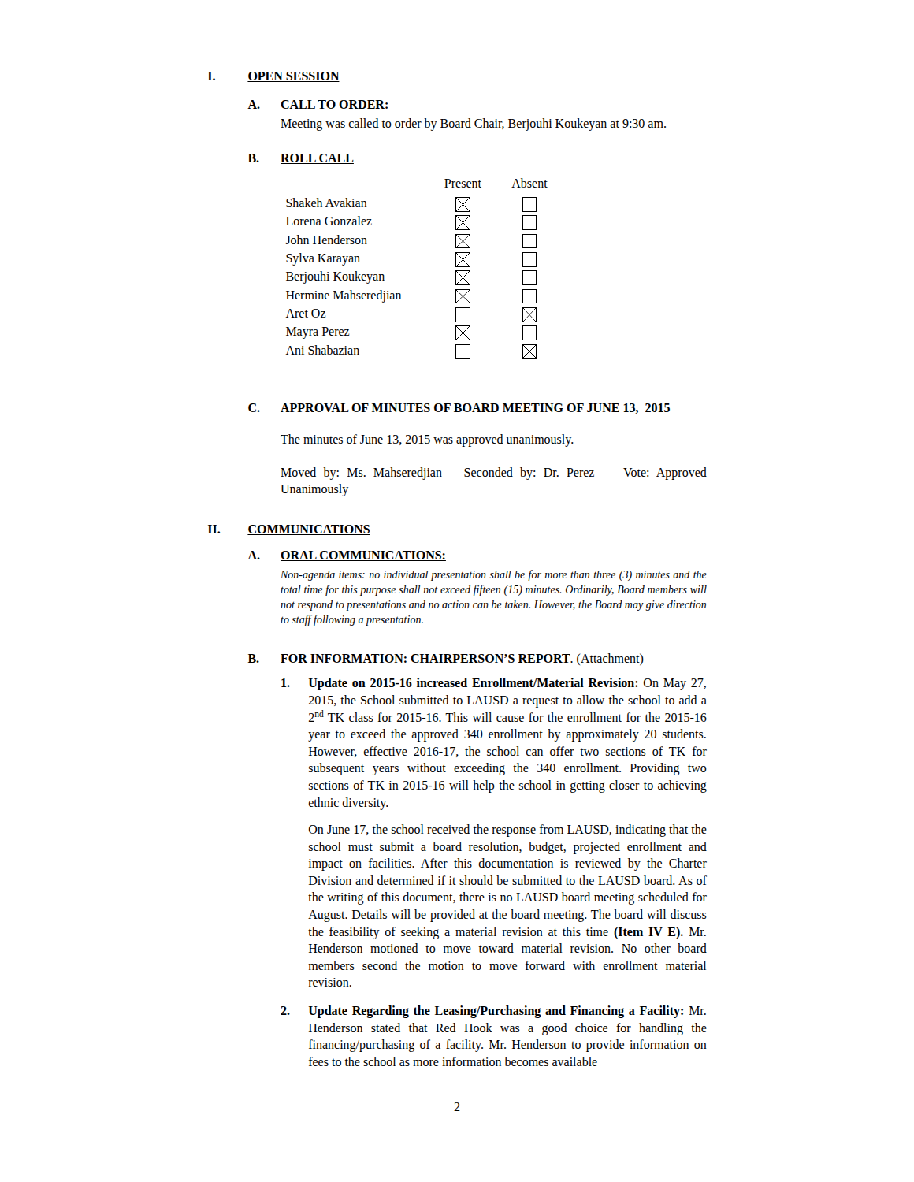I.
OPEN SESSION
A.
CALL TO ORDER:
Meeting was called to order by Board Chair, Berjouhi Koukeyan at 9:30 am.
B.
ROLL CALL
| | Present | Absent |
| --- | --- | --- |
| Shakeh Avakian | | |
| Lorena Gonzalez | | |
| John Henderson | | |
| Sylva Karayan | | |
| Berjouhi Koukeyan | | |
| Hermine Mahseredjian | | |
| Aret Oz | | |
| Mayra Perez | | |
| Ani Shabazian | | |
C.
APPROVAL OF MINUTES OF BOARD MEETING OF JUNE 13, 2015
The minutes of June 13, 2015 was approved unanimously.
Moved by: Ms. Mahseredjian Seconded by: Dr. Perez Vote: Approved Unanimously
II.
COMMUNICATIONS
A.
ORAL COMMUNICATIONS:
Non-agenda items: no individual presentation shall be for more than three (3) minutes and the total time for this purpose shall not exceed fifteen (15) minutes. Ordinarily, Board members will not respond to presentations and no action can be taken. However, the Board may give direction to staff following a presentation.
B.
FOR INFORMATION: CHAIRPERSON’S REPORT. (Attachment)
Update on 2015-16 increased Enrollment/Material Revision: On May 27, 2015, the School submitted to LAUSD a request to allow the school to add a 2nd TK class for 2015-16. This will cause for the enrollment for the 2015-16 year to exceed the approved 340 enrollment by approximately 20 students. However, effective 2016-17, the school can offer two sections of TK for subsequent years without exceeding the 340 enrollment. Providing two sections of TK in 2015-16 will help the school in getting closer to achieving ethnic diversity.
On June 17, the school received the response from LAUSD, indicating that the school must submit a board resolution, budget, projected enrollment and impact on facilities. After this documentation is reviewed by the Charter Division and determined if it should be submitted to the LAUSD board. As of the writing of this document, there is no LAUSD board meeting scheduled for August. Details will be provided at the board meeting. The board will discuss the feasibility of seeking a material revision at this time (Item IV E). Mr. Henderson motioned to move toward material revision. No other board members second the motion to move forward with enrollment material revision.
Update Regarding the Leasing/Purchasing and Financing a Facility: Mr. Henderson stated that Red Hook was a good choice for handling the financing/purchasing of a facility. Mr. Henderson to provide information on fees to the school as more information becomes available
2